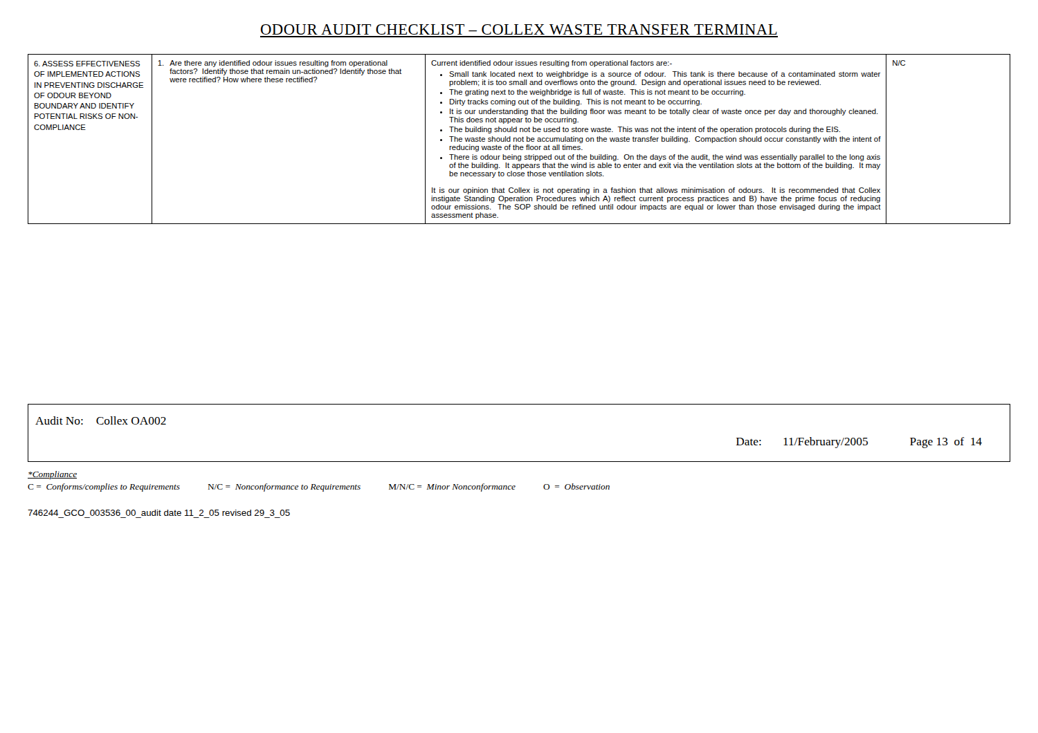ODOUR AUDIT CHECKLIST – COLLEX WASTE TRANSFER TERMINAL
| 6. Assess effectiveness of implemented actions in preventing discharge of odour beyond boundary and identify potential risks of non-compliance | 1. Are there any identified odour issues resulting from operational factors? Identify those that remain un-actioned? Identify those that were rectified? How where these rectified? | Current identified odour issues resulting from operational factors are:- Small tank located next to weighbridge is a source of odour. This tank is there because of a contaminated storm water problem; it is too small and overflows onto the ground. Design and operational issues need to be reviewed. The grating next to the weighbridge is full of waste. This is not meant to be occurring. Dirty tracks coming out of the building. This is not meant to be occurring. It is our understanding that the building floor was meant to be totally clear of waste once per day and thoroughly cleaned. This does not appear to be occurring. The building should not be used to store waste. This was not the intent of the operation protocols during the EIS. The waste should not be accumulating on the waste transfer building. Compaction should occur constantly with the intent of reducing waste of the floor at all times. There is odour being stripped out of the building. On the days of the audit, the wind was essentially parallel to the long axis of the building. It appears that the wind is able to enter and exit via the ventilation slots at the bottom of the building. It may be necessary to close those ventilation slots. It is our opinion that Collex is not operating in a fashion that allows minimisation of odours. It is recommended that Collex instigate Standing Operation Procedures which A) reflect current process practices and B) have the prime focus of reducing odour emissions. The SOP should be refined until odour impacts are equal or lower than those envisaged during the impact assessment phase. | N/C |
| Audit No: Collex OA002 Date: 11/February/2005 Page 13 of 14 |
*Compliance
C = Conforms/complies to Requirements N/C = Nonconformance to Requirements M/N/C = Minor Nonconformance O = Observation
746244_GCO_003536_00_audit date 11_2_05 revised 29_3_05